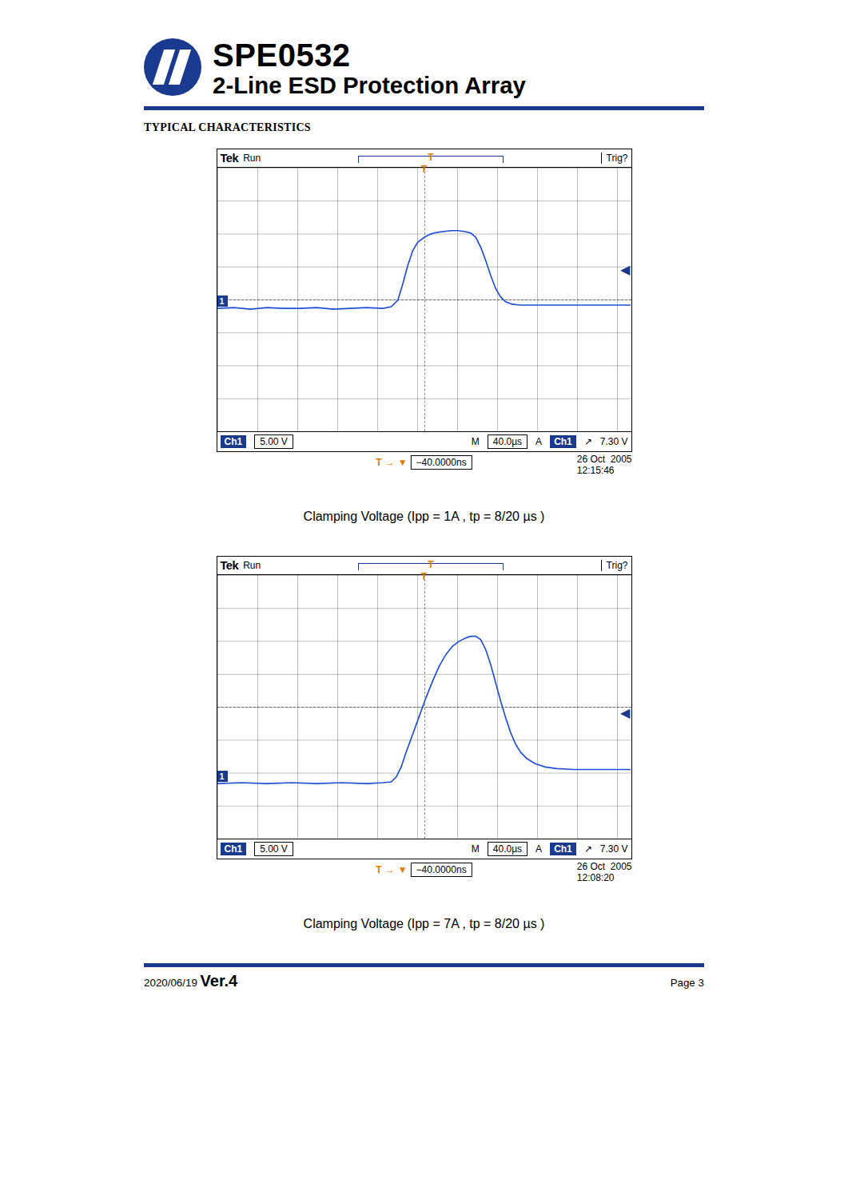SPE0532
2-Line ESD Protection Array
TYPICAL CHARACTERISTICS
Tek Run T Trig?
T
1
◀
Ch1 5.00 V M 40.0µs A Ch1 ↗ 7.30 V
T→▼ −40.0000ns 26 Oct 2005
12:15:46
Clamping Voltage (Ipp = 1A , tp = 8/20 µs )
Tek Run T Trig?
T
1
◀
Ch1 5.00 V M 40.0µs A Ch1 ↗ 7.30 V
T→▼ −40.0000ns 26 Oct 2005
12:08:20
Clamping Voltage (Ipp = 7A , tp = 8/20 µs )
2020/06/19 Ver.4
Page 3